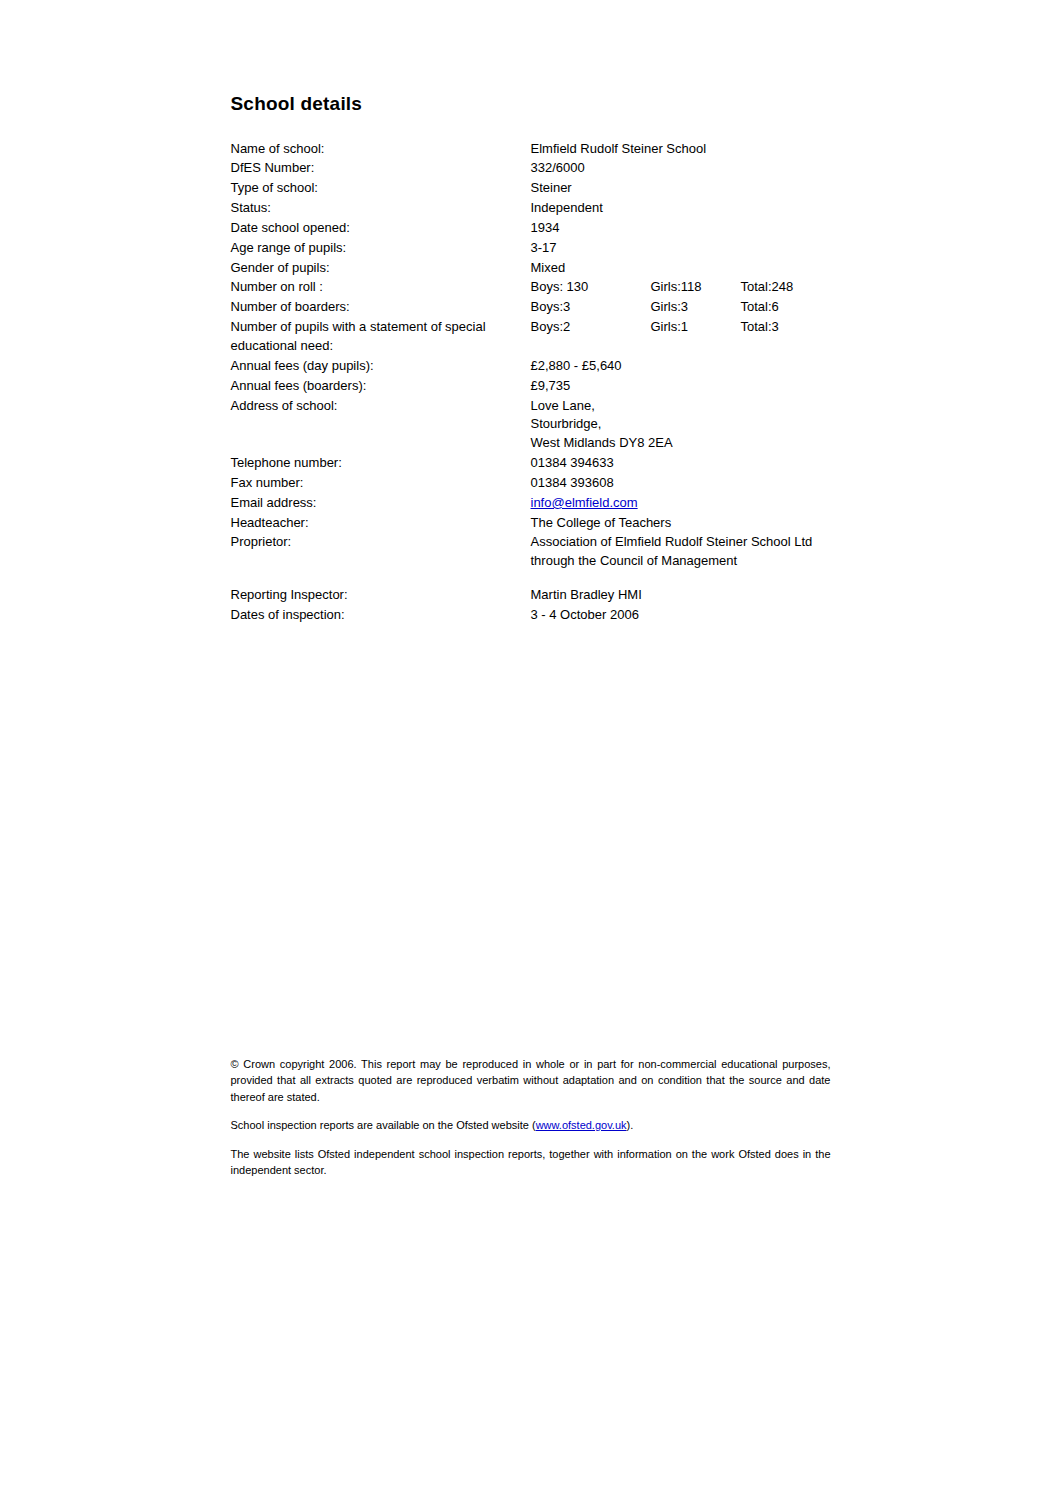School details
| Name of school: | Elmfield Rudolf Steiner School |
| DfES Number: | 332/6000 |
| Type of school: | Steiner |
| Status: | Independent |
| Date school opened: | 1934 |
| Age range of pupils: | 3-17 |
| Gender of pupils: | Mixed |
| Number on roll : | Boys: 130 Girls:118 Total:248 |
| Number of boarders: | Boys:3 Girls:3 Total:6 |
| Number of pupils with a statement of special educational need: | Boys:2 Girls:1 Total:3 |
| Annual fees (day pupils): | £2,880 - £5,640 |
| Annual fees (boarders): | £9,735 |
| Address of school: | Love Lane, Stourbridge, West Midlands DY8 2EA |
| Telephone number: | 01384 394633 |
| Fax number: | 01384 393608 |
| Email address: | info@elmfield.com |
| Headteacher: | The College of Teachers |
| Proprietor: | Association of Elmfield Rudolf Steiner School Ltd through the Council of Management |
| Reporting Inspector: | Martin Bradley HMI |
| Dates of inspection: | 3 - 4 October 2006 |
© Crown copyright 2006. This report may be reproduced in whole or in part for non-commercial educational purposes, provided that all extracts quoted are reproduced verbatim without adaptation and on condition that the source and date thereof are stated.
School inspection reports are available on the Ofsted website (www.ofsted.gov.uk).
The website lists Ofsted independent school inspection reports, together with information on the work Ofsted does in the independent sector.